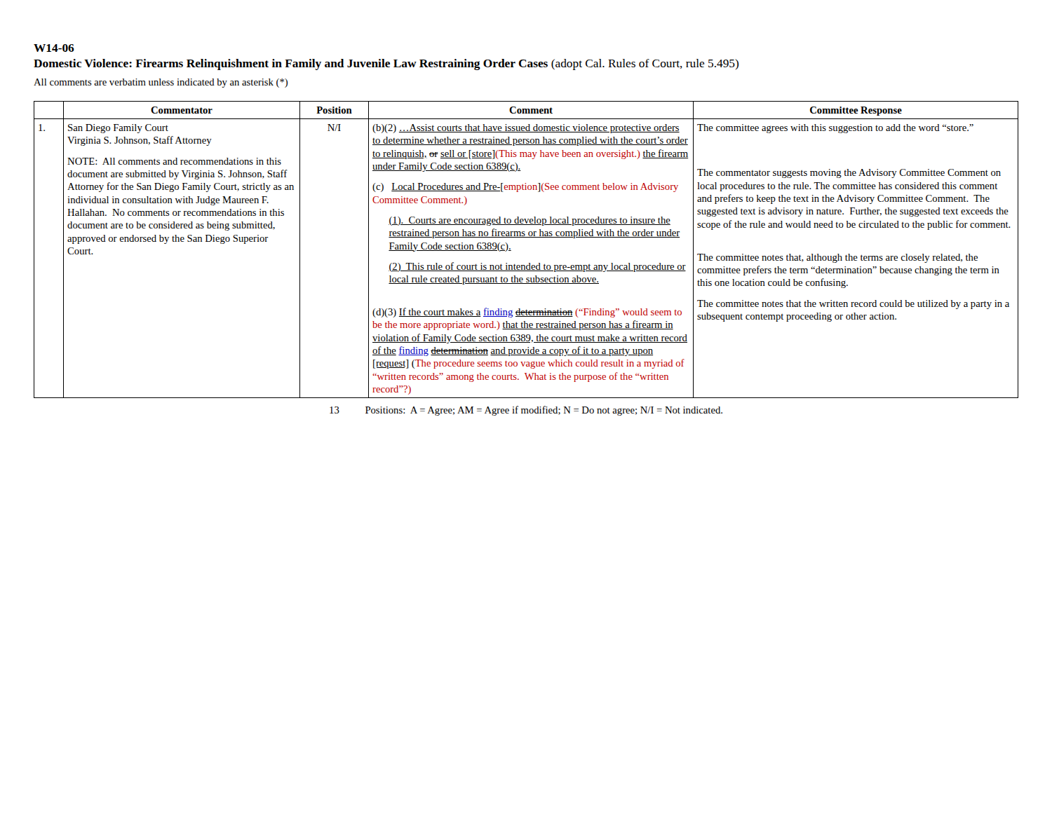W14-06
Domestic Violence: Firearms Relinquishment in Family and Juvenile Law Restraining Order Cases (adopt Cal. Rules of Court, rule 5.495)
All comments are verbatim unless indicated by an asterisk (*)
| | Commentator | Position | Comment | Committee Response |
| --- | --- | --- | --- | --- |
| 1. | San Diego Family Court Virginia S. Johnson, Staff Attorney NOTE: All comments and recommendations in this document are submitted by Virginia S. Johnson, Staff Attorney for the San Diego Family Court, strictly as an individual in consultation with Judge Maureen F. Hallahan. No comments or recommendations in this document are to be considered as being submitted, approved or endorsed by the San Diego Superior Court. | N/I | (b)(2) …Assist courts that have issued domestic violence protective orders to determine whether a restrained person has complied with the court’s order to relinquish, or sell or [store] (This may have been an oversight.) the firearm under Family Code section 6389(c). (c) Local Procedures and Pre-[ emption ] (See comment below in Advisory Committee Comment.) (1). Courts are encouraged to develop local procedures to insure the restrained person has no firearms or has complied with the order under Family Code section 6389(c). (2) This rule of court is not intended to pre-empt any local procedure or local rule created pursuant to the subsection above. (d)(3) If the court makes a finding determination (“Finding” would seem to be the more appropriate word.) that the restrained person has a firearm in violation of Family Code section 6389, the court must make a written record of the finding determination and provide a copy of it to a party upon [request] ( The procedure seems too vague which could result in a myriad of “written records” among the courts. What is the purpose of the “written record”?) | The committee agrees with this suggestion to add the word “store.” The commentator suggests moving the Advisory Committee Comment on local procedures to the rule. The committee has considered this comment and prefers to keep the text in the Advisory Committee Comment. The suggested text is advisory in nature. Further, the suggested text exceeds the scope of the rule and would need to be circulated to the public for comment. The committee notes that, although the terms are closely related, the committee prefers the term “determination” because changing the term in this one location could be confusing. The committee notes that the written record could be utilized by a party in a subsequent contempt proceeding or other action. |
13 Positions: A = Agree; AM = Agree if modified; N = Do not agree; N/I = Not indicated.